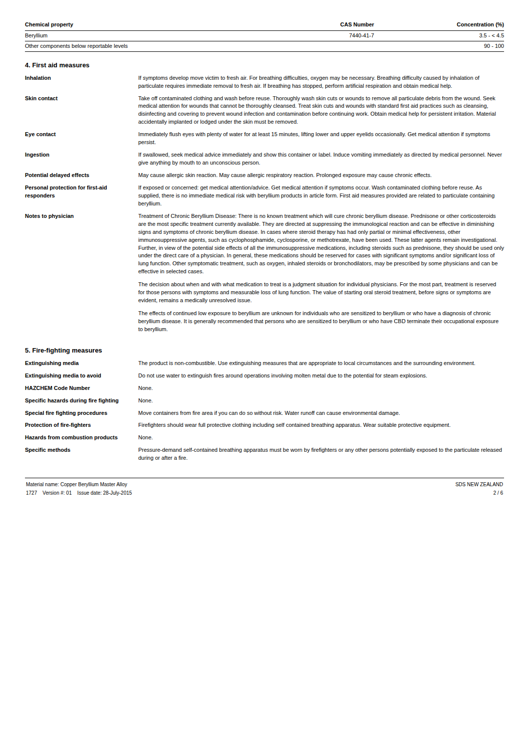| Chemical property | CAS Number | Concentration (%) |
| --- | --- | --- |
| Beryllium | 7440-41-7 | 3.5 - < 4.5 |
| Other components below reportable levels | | 90 - 100 |
4. First aid measures
| Inhalation | If symptoms develop move victim to fresh air. For breathing difficulties, oxygen may be necessary. Breathing difficulty caused by inhalation of particulate requires immediate removal to fresh air. If breathing has stopped, perform artificial respiration and obtain medical help. |
| Skin contact | Take off contaminated clothing and wash before reuse. Thoroughly wash skin cuts or wounds to remove all particulate debris from the wound. Seek medical attention for wounds that cannot be thoroughly cleansed. Treat skin cuts and wounds with standard first aid practices such as cleansing, disinfecting and covering to prevent wound infection and contamination before continuing work. Obtain medical help for persistent irritation. Material accidentally implanted or lodged under the skin must be removed. |
| Eye contact | Immediately flush eyes with plenty of water for at least 15 minutes, lifting lower and upper eyelids occasionally. Get medical attention if symptoms persist. |
| Ingestion | If swallowed, seek medical advice immediately and show this container or label. Induce vomiting immediately as directed by medical personnel. Never give anything by mouth to an unconscious person. |
| Potential delayed effects | May cause allergic skin reaction. May cause allergic respiratory reaction. Prolonged exposure may cause chronic effects. |
| Personal protection for first-aid responders | If exposed or concerned: get medical attention/advice. Get medical attention if symptoms occur. Wash contaminated clothing before reuse. As supplied, there is no immediate medical risk with beryllium products in article form. First aid measures provided are related to particulate containing beryllium. |
| Notes to physician | Treatment of Chronic Beryllium Disease: There is no known treatment which will cure chronic beryllium disease. Prednisone or other corticosteroids are the most specific treatment currently available. They are directed at suppressing the immunological reaction and can be effective in diminishing signs and symptoms of chronic beryllium disease. In cases where steroid therapy has had only partial or minimal effectiveness, other immunosuppressive agents, such as cyclophosphamide, cyclosporine, or methotrexate, have been used. These latter agents remain investigational. Further, in view of the potential side effects of all the immunosuppressive medications, including steroids such as prednisone, they should be used only under the direct care of a physician. In general, these medications should be reserved for cases with significant symptoms and/or significant loss of lung function. Other symptomatic treatment, such as oxygen, inhaled steroids or bronchodilators, may be prescribed by some physicians and can be effective in selected cases. The decision about when and with what medication to treat is a judgment situation for individual physicians. For the most part, treatment is reserved for those persons with symptoms and measurable loss of lung function. The value of starting oral steroid treatment, before signs or symptoms are evident, remains a medically unresolved issue. The effects of continued low exposure to beryllium are unknown for individuals who are sensitized to beryllium or who have a diagnosis of chronic beryllium disease. It is generally recommended that persons who are sensitized to beryllium or who have CBD terminate their occupational exposure to beryllium. |
5. Fire-fighting measures
| Extinguishing media | The product is non-combustible. Use extinguishing measures that are appropriate to local circumstances and the surrounding environment. |
| Extinguishing media to avoid | Do not use water to extinguish fires around operations involving molten metal due to the potential for steam explosions. |
| HAZCHEM Code Number | None. |
| Specific hazards during fire fighting | None. |
| Special fire fighting procedures | Move containers from fire area if you can do so without risk. Water runoff can cause environmental damage. |
| Protection of fire-fighters | Firefighters should wear full protective clothing including self contained breathing apparatus. Wear suitable protective equipment. |
| Hazards from combustion products | None. |
| Specific methods | Pressure-demand self-contained breathing apparatus must be worn by firefighters or any other persons potentially exposed to the particulate released during or after a fire. |
| Material name: Copper Beryllium Master Alloy | SDS NEW ZEALAND |
| 1727 Version #: 01 Issue date: 28-July-2015 | 2 / 6 |